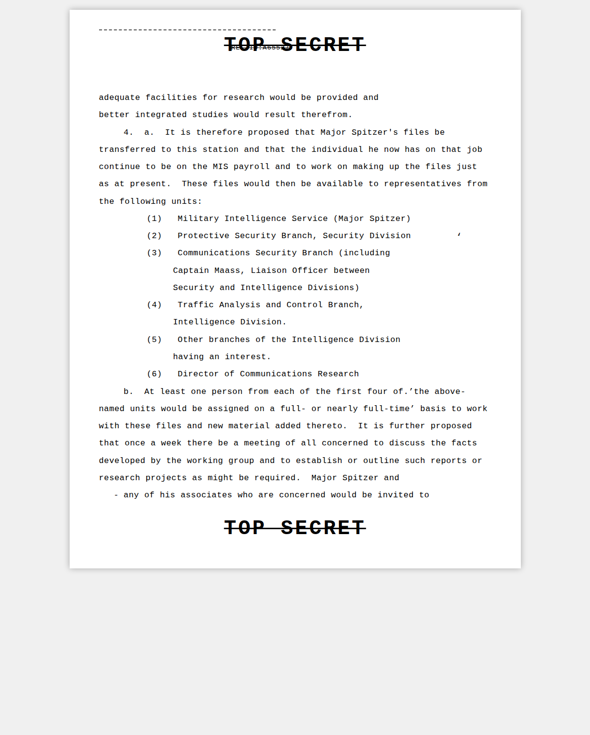TOP SECRET
REF ID:A65527
adequate facilities for research would be provided and
better integrated studies would result therefrom.
4. a. It is therefore proposed that Major Spitzer's files be transferred to this station and that the individual he now has on that job continue to be on the MIS payroll and to work on making up the files just as at present. These files would then be available to representatives from the following units:
(1) Military Intelligence Service (Major Spitzer)
(2) Protective Security Branch, Security Division‘
(3) Communications Security Branch (including
Captain Maass, Liaison Officer between
Security and Intelligence Divisions)
(4) Traffic Analysis and Control Branch,
Intelligence Division.
(5) Other branches of the Intelligence Division
having an interest.
(6) Director of Communications Research
b. At least one person from each of the first four of.’the above-named units would be assigned on a full- or nearly full-time’ basis to work with these files and new material added thereto. It is further proposed that once a week there be a meeting of all concerned to discuss the facts developed by the working group and to establish or outline such reports or research projects as might be required. Major Spitzer and -any of his associates who are concerned would be invited to
TOP SECRET